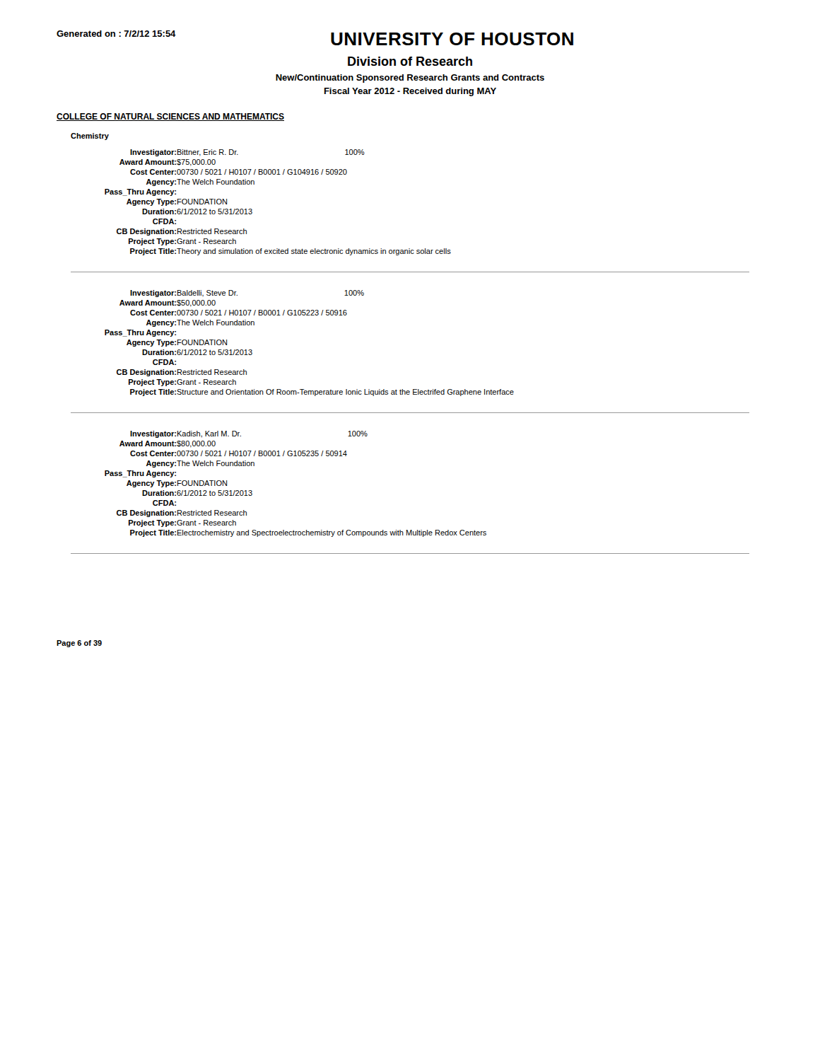Generated on : 7/2/12 15:54
UNIVERSITY OF HOUSTON
Division of Research
New/Continuation Sponsored Research Grants and Contracts
Fiscal Year 2012 - Received during MAY
COLLEGE OF NATURAL SCIENCES AND MATHEMATICS
Chemistry
| Investigator: | Bittner, Eric R. Dr. 100% |
| Award Amount: | $75,000.00 |
| Cost Center: | 00730 / 5021 / H0107 / B0001 / G104916 / 50920 |
| Agency: | The Welch Foundation |
| Pass_Thru Agency: | |
| Agency Type: | FOUNDATION |
| Duration: | 6/1/2012 to 5/31/2013 |
| CFDA: | |
| CB Designation: | Restricted Research |
| Project Type: | Grant - Research |
| Project Title: | Theory and simulation of excited state electronic dynamics in organic solar cells |
| Investigator: | Baldelli, Steve Dr. 100% |
| Award Amount: | $50,000.00 |
| Cost Center: | 00730 / 5021 / H0107 / B0001 / G105223 / 50916 |
| Agency: | The Welch Foundation |
| Pass_Thru Agency: | |
| Agency Type: | FOUNDATION |
| Duration: | 6/1/2012 to 5/31/2013 |
| CFDA: | |
| CB Designation: | Restricted Research |
| Project Type: | Grant - Research |
| Project Title: | Structure and Orientation Of Room-Temperature Ionic Liquids at the Electrifed Graphene Interface |
| Investigator: | Kadish, Karl M. Dr. 100% |
| Award Amount: | $80,000.00 |
| Cost Center: | 00730 / 5021 / H0107 / B0001 / G105235 / 50914 |
| Agency: | The Welch Foundation |
| Pass_Thru Agency: | |
| Agency Type: | FOUNDATION |
| Duration: | 6/1/2012 to 5/31/2013 |
| CFDA: | |
| CB Designation: | Restricted Research |
| Project Type: | Grant - Research |
| Project Title: | Electrochemistry and Spectroelectrochemistry of Compounds with Multiple Redox Centers |
Page 6 of 39